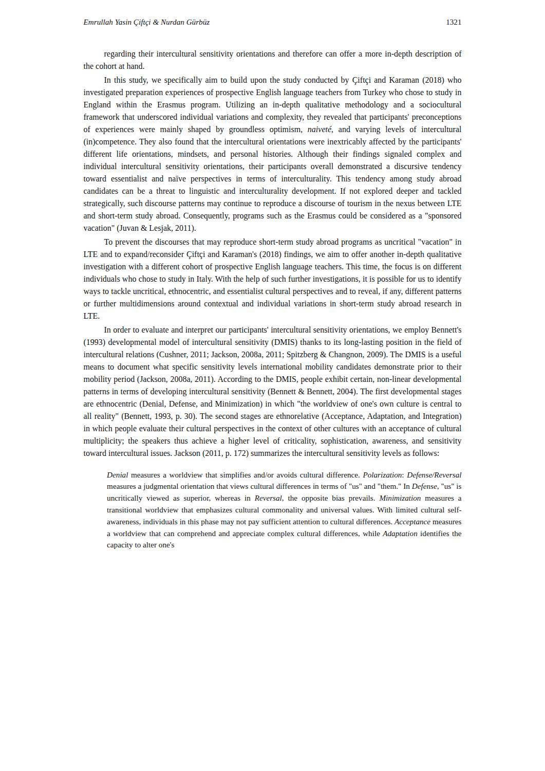Emrullah Yasin Çiftçi & Nurdan Gürbüz 1321
regarding their intercultural sensitivity orientations and therefore can offer a more in-depth description of the cohort at hand.
In this study, we specifically aim to build upon the study conducted by Çiftçi and Karaman (2018) who investigated preparation experiences of prospective English language teachers from Turkey who chose to study in England within the Erasmus program. Utilizing an in-depth qualitative methodology and a sociocultural framework that underscored individual variations and complexity, they revealed that participants' preconceptions of experiences were mainly shaped by groundless optimism, naiveté, and varying levels of intercultural (in)competence. They also found that the intercultural orientations were inextricably affected by the participants' different life orientations, mindsets, and personal histories. Although their findings signaled complex and individual intercultural sensitivity orientations, their participants overall demonstrated a discursive tendency toward essentialist and naïve perspectives in terms of interculturality. This tendency among study abroad candidates can be a threat to linguistic and interculturality development. If not explored deeper and tackled strategically, such discourse patterns may continue to reproduce a discourse of tourism in the nexus between LTE and short-term study abroad. Consequently, programs such as the Erasmus could be considered as a "sponsored vacation" (Juvan & Lesjak, 2011).
To prevent the discourses that may reproduce short-term study abroad programs as uncritical "vacation" in LTE and to expand/reconsider Çiftçi and Karaman's (2018) findings, we aim to offer another in-depth qualitative investigation with a different cohort of prospective English language teachers. This time, the focus is on different individuals who chose to study in Italy. With the help of such further investigations, it is possible for us to identify ways to tackle uncritical, ethnocentric, and essentialist cultural perspectives and to reveal, if any, different patterns or further multidimensions around contextual and individual variations in short-term study abroad research in LTE.
In order to evaluate and interpret our participants' intercultural sensitivity orientations, we employ Bennett's (1993) developmental model of intercultural sensitivity (DMIS) thanks to its long-lasting position in the field of intercultural relations (Cushner, 2011; Jackson, 2008a, 2011; Spitzberg & Changnon, 2009). The DMIS is a useful means to document what specific sensitivity levels international mobility candidates demonstrate prior to their mobility period (Jackson, 2008a, 2011). According to the DMIS, people exhibit certain, non-linear developmental patterns in terms of developing intercultural sensitivity (Bennett & Bennett, 2004). The first developmental stages are ethnocentric (Denial, Defense, and Minimization) in which "the worldview of one's own culture is central to all reality" (Bennett, 1993, p. 30). The second stages are ethnorelative (Acceptance, Adaptation, and Integration) in which people evaluate their cultural perspectives in the context of other cultures with an acceptance of cultural multiplicity; the speakers thus achieve a higher level of criticality, sophistication, awareness, and sensitivity toward intercultural issues. Jackson (2011, p. 172) summarizes the intercultural sensitivity levels as follows:
Denial measures a worldview that simplifies and/or avoids cultural difference. Polarization: Defense/Reversal measures a judgmental orientation that views cultural differences in terms of "us" and "them." In Defense, "us" is uncritically viewed as superior, whereas in Reversal, the opposite bias prevails. Minimization measures a transitional worldview that emphasizes cultural commonality and universal values. With limited cultural self-awareness, individuals in this phase may not pay sufficient attention to cultural differences. Acceptance measures a worldview that can comprehend and appreciate complex cultural differences, while Adaptation identifies the capacity to alter one's